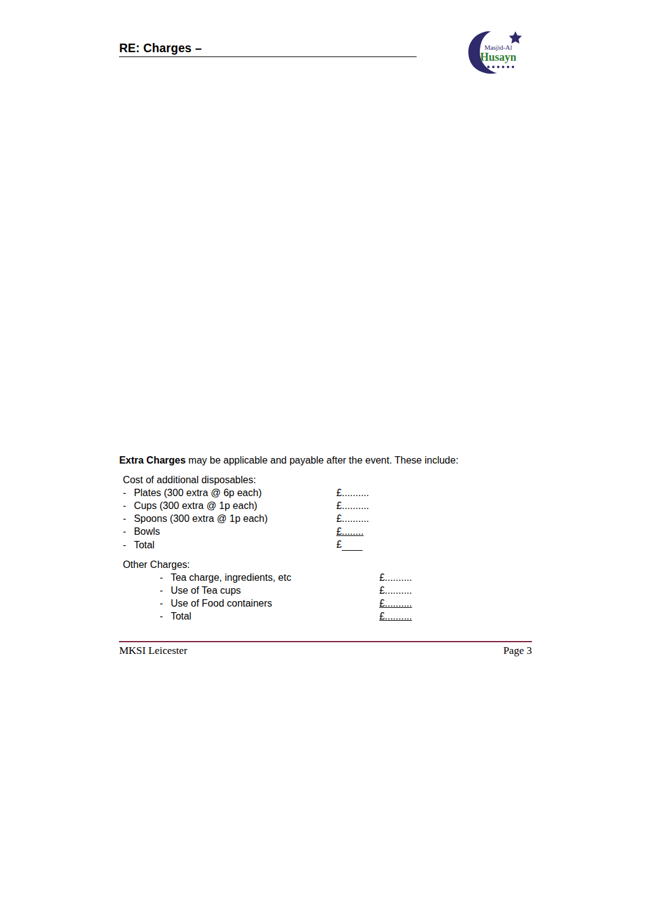RE: Charges –
Masjid-Al Husayn
Extra Charges may be applicable and payable after the event. These include:
Cost of additional disposables:
| - | Plates (300 extra @ 6p each) | £.......... |
| - | Cups (300 extra @ 1p each) | £.......... |
| - | Spoons (300 extra @ 1p each) | £.......... |
| - | Bowls | £........ |
| - | Total | £ |
Other Charges:
| - | Tea charge, ingredients, etc | £.......... |
| - | Use of Tea cups | £.......... |
| - | Use of Food containers | £.......... |
| - | Total | £.......... |
MKSI Leicester
Page 3